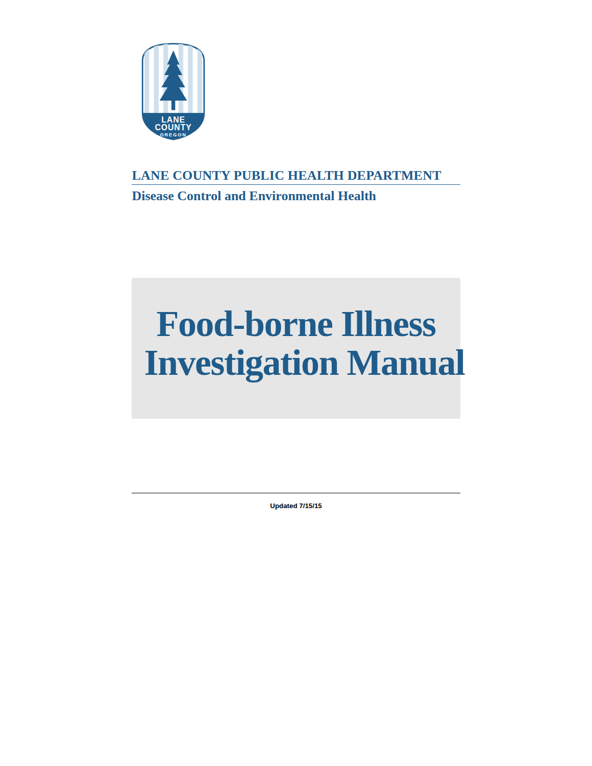LANE COUNTY OREGON
LANE COUNTY PUBLIC HEALTH DEPARTMENT
Disease Control and Environmental Health
Food-borne Illness
Investigation Manual
Updated 7/15/15